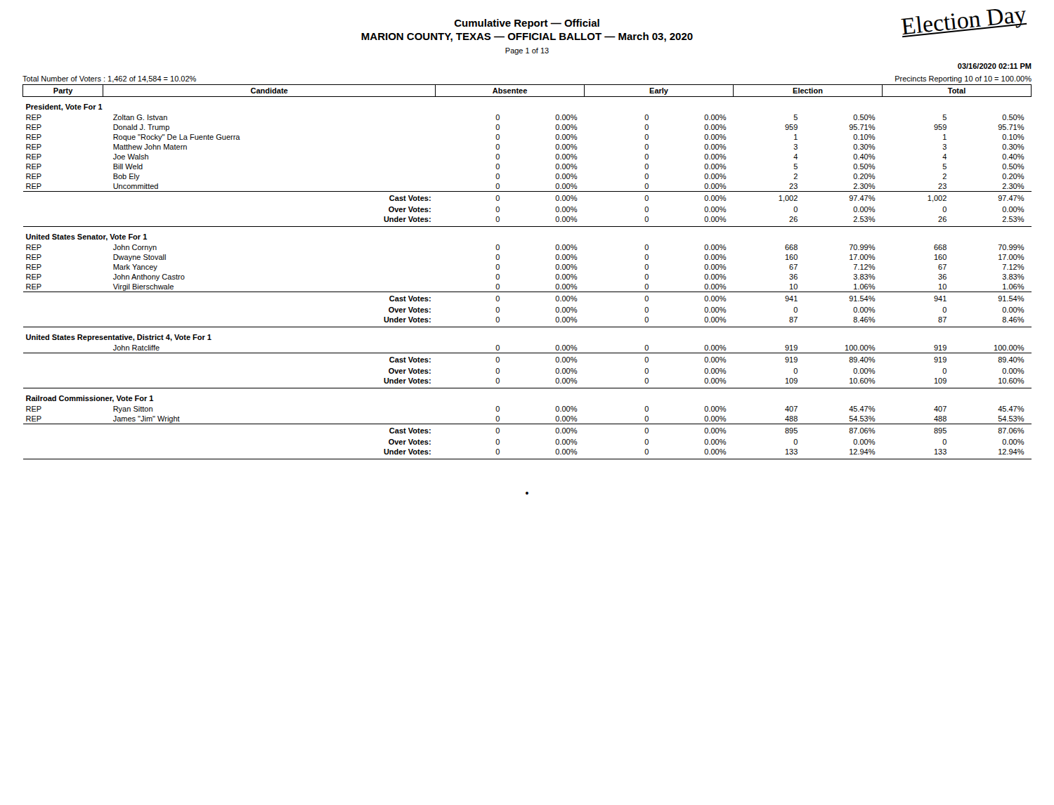Election Day
Cumulative Report — Official
MARION COUNTY, TEXAS — OFFICIAL BALLOT — March 03, 2020
Page 1 of 13
03/16/2020 02:11 PM
Total Number of Voters : 1,462 of 14,584 = 10.02%
Precincts Reporting 10 of 10 = 100.00%
| Party | Candidate | Absentee | Early | Election | Total |
| --- | --- | --- | --- | --- | --- |
| President, Vote For 1 |
| REP | Zoltan G. Istvan | 0 | 0.00% | 0 | 0.00% | 5 | 0.50% | 5 | 0.50% |
| REP | Donald J. Trump | 0 | 0.00% | 0 | 0.00% | 959 | 95.71% | 959 | 95.71% |
| REP | Roque "Rocky" De La Fuente Guerra | 0 | 0.00% | 0 | 0.00% | 1 | 0.10% | 1 | 0.10% |
| REP | Matthew John Matern | 0 | 0.00% | 0 | 0.00% | 3 | 0.30% | 3 | 0.30% |
| REP | Joe Walsh | 0 | 0.00% | 0 | 0.00% | 4 | 0.40% | 4 | 0.40% |
| REP | Bill Weld | 0 | 0.00% | 0 | 0.00% | 5 | 0.50% | 5 | 0.50% |
| REP | Bob Ely | 0 | 0.00% | 0 | 0.00% | 2 | 0.20% | 2 | 0.20% |
| REP | Uncommitted | 0 | 0.00% | 0 | 0.00% | 23 | 2.30% | 23 | 2.30% |
| | Cast Votes: | 0 | 0.00% | 0 | 0.00% | 1,002 | 97.47% | 1,002 | 97.47% |
| | Over Votes: | 0 | 0.00% | 0 | 0.00% | 0 | 0.00% | 0 | 0.00% |
| | Under Votes: | 0 | 0.00% | 0 | 0.00% | 26 | 2.53% | 26 | 2.53% |
| United States Senator, Vote For 1 |
| REP | John Cornyn | 0 | 0.00% | 0 | 0.00% | 668 | 70.99% | 668 | 70.99% |
| REP | Dwayne Stovall | 0 | 0.00% | 0 | 0.00% | 160 | 17.00% | 160 | 17.00% |
| REP | Mark Yancey | 0 | 0.00% | 0 | 0.00% | 67 | 7.12% | 67 | 7.12% |
| REP | John Anthony Castro | 0 | 0.00% | 0 | 0.00% | 36 | 3.83% | 36 | 3.83% |
| REP | Virgil Bierschwale | 0 | 0.00% | 0 | 0.00% | 10 | 1.06% | 10 | 1.06% |
| | Cast Votes: | 0 | 0.00% | 0 | 0.00% | 941 | 91.54% | 941 | 91.54% |
| | Over Votes: | 0 | 0.00% | 0 | 0.00% | 0 | 0.00% | 0 | 0.00% |
| | Under Votes: | 0 | 0.00% | 0 | 0.00% | 87 | 8.46% | 87 | 8.46% |
| United States Representative, District 4, Vote For 1 |
| | John Ratcliffe | 0 | 0.00% | 0 | 0.00% | 919 | 100.00% | 919 | 100.00% |
| | Cast Votes: | 0 | 0.00% | 0 | 0.00% | 919 | 89.40% | 919 | 89.40% |
| | Over Votes: | 0 | 0.00% | 0 | 0.00% | 0 | 0.00% | 0 | 0.00% |
| | Under Votes: | 0 | 0.00% | 0 | 0.00% | 109 | 10.60% | 109 | 10.60% |
| Railroad Commissioner, Vote For 1 |
| REP | Ryan Sitton | 0 | 0.00% | 0 | 0.00% | 407 | 45.47% | 407 | 45.47% |
| REP | James "Jim" Wright | 0 | 0.00% | 0 | 0.00% | 488 | 54.53% | 488 | 54.53% |
| | Cast Votes: | 0 | 0.00% | 0 | 0.00% | 895 | 87.06% | 895 | 87.06% |
| | Over Votes: | 0 | 0.00% | 0 | 0.00% | 0 | 0.00% | 0 | 0.00% |
| | Under Votes: | 0 | 0.00% | 0 | 0.00% | 133 | 12.94% | 133 | 12.94% |
•